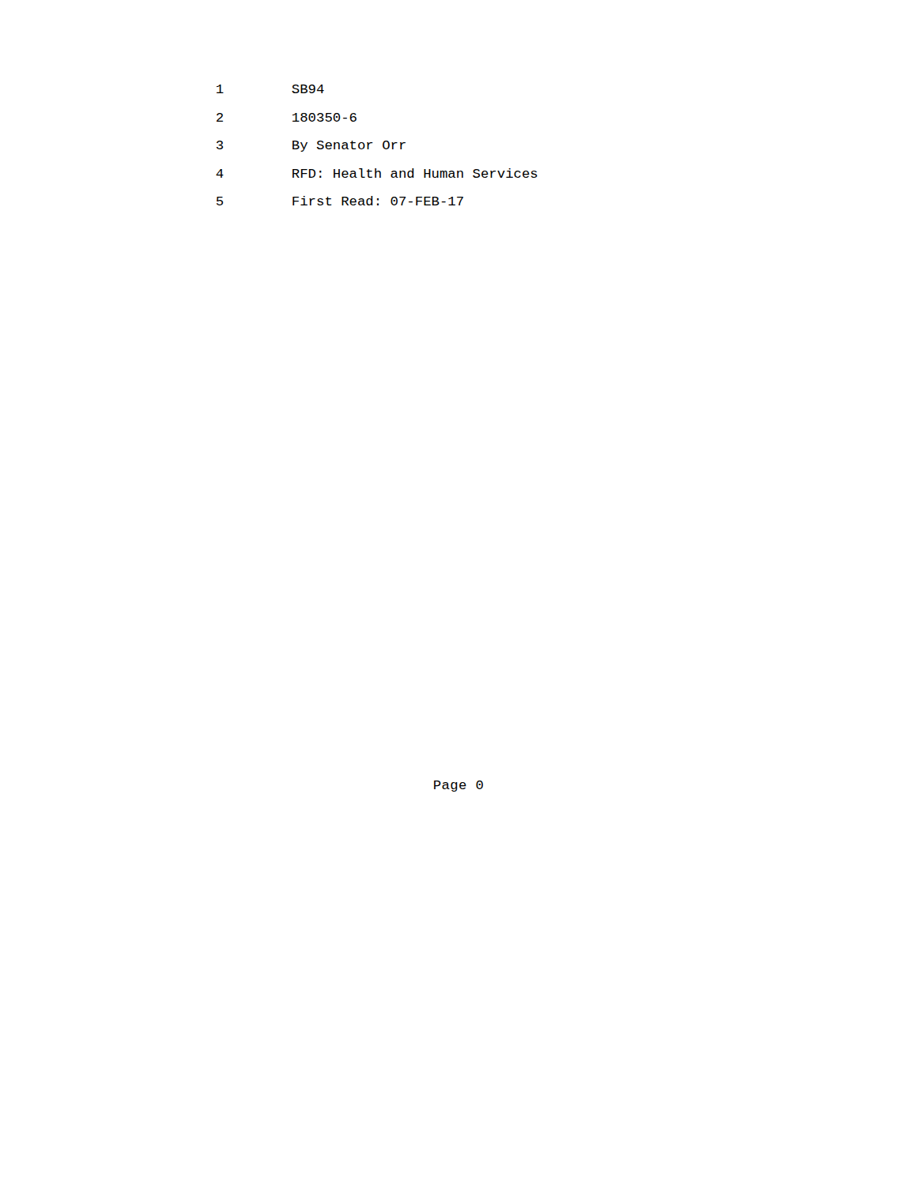SB94
180350-6
By Senator Orr
RFD: Health and Human Services
First Read: 07-FEB-17
Page 0